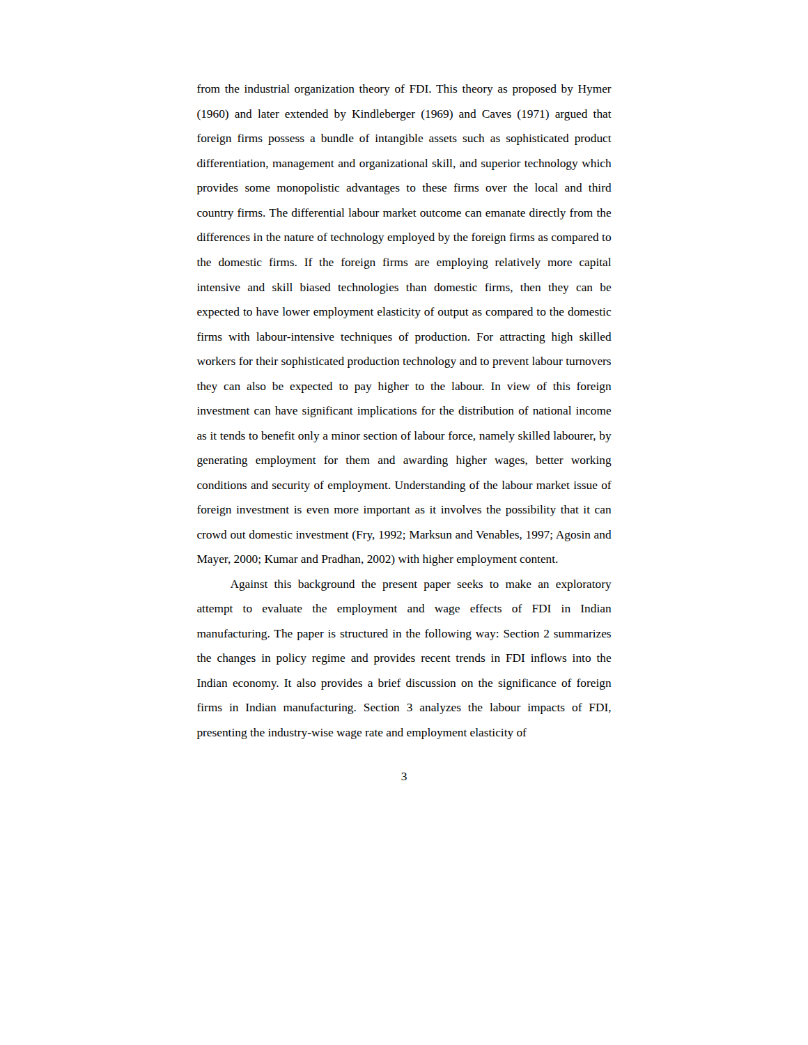from the industrial organization theory of FDI. This theory as proposed by Hymer (1960) and later extended by Kindleberger (1969) and Caves (1971) argued that foreign firms possess a bundle of intangible assets such as sophisticated product differentiation, management and organizational skill, and superior technology which provides some monopolistic advantages to these firms over the local and third country firms. The differential labour market outcome can emanate directly from the differences in the nature of technology employed by the foreign firms as compared to the domestic firms. If the foreign firms are employing relatively more capital intensive and skill biased technologies than domestic firms, then they can be expected to have lower employment elasticity of output as compared to the domestic firms with labour-intensive techniques of production. For attracting high skilled workers for their sophisticated production technology and to prevent labour turnovers they can also be expected to pay higher to the labour. In view of this foreign investment can have significant implications for the distribution of national income as it tends to benefit only a minor section of labour force, namely skilled labourer, by generating employment for them and awarding higher wages, better working conditions and security of employment. Understanding of the labour market issue of foreign investment is even more important as it involves the possibility that it can crowd out domestic investment (Fry, 1992; Marksun and Venables, 1997; Agosin and Mayer, 2000; Kumar and Pradhan, 2002) with higher employment content.
Against this background the present paper seeks to make an exploratory attempt to evaluate the employment and wage effects of FDI in Indian manufacturing. The paper is structured in the following way: Section 2 summarizes the changes in policy regime and provides recent trends in FDI inflows into the Indian economy. It also provides a brief discussion on the significance of foreign firms in Indian manufacturing. Section 3 analyzes the labour impacts of FDI, presenting the industry-wise wage rate and employment elasticity of
3